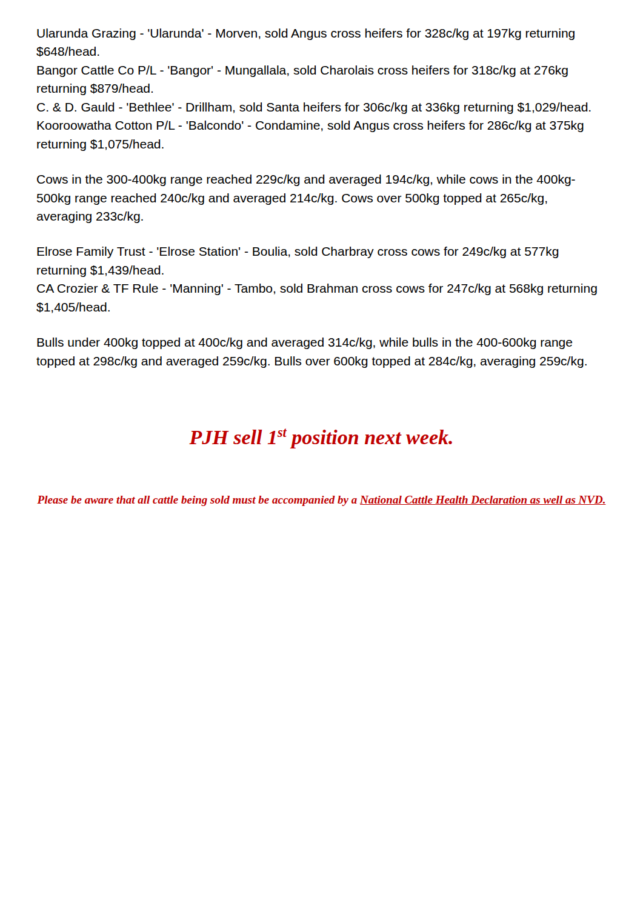Ularunda Grazing - 'Ularunda' - Morven, sold Angus cross heifers for 328c/kg at 197kg returning $648/head.
Bangor Cattle Co P/L - 'Bangor' - Mungallala, sold Charolais cross heifers for 318c/kg at 276kg returning $879/head.
C. & D. Gauld - 'Bethlee' - Drillham, sold Santa heifers for 306c/kg at 336kg returning $1,029/head.
Kooroowatha Cotton P/L - 'Balcondo' - Condamine, sold Angus cross heifers for 286c/kg at 375kg returning $1,075/head.
Cows in the 300-400kg range reached 229c/kg and averaged 194c/kg, while cows in the 400kg-500kg range reached 240c/kg and averaged 214c/kg. Cows over 500kg topped at 265c/kg, averaging 233c/kg.
Elrose Family Trust - 'Elrose Station' - Boulia, sold Charbray cross cows for 249c/kg at 577kg returning $1,439/head.
CA Crozier & TF Rule - 'Manning' - Tambo, sold Brahman cross cows for 247c/kg at 568kg returning $1,405/head.
Bulls under 400kg topped at 400c/kg and averaged 314c/kg, while bulls in the 400-600kg range topped at 298c/kg and averaged 259c/kg. Bulls over 600kg topped at 284c/kg, averaging 259c/kg.
PJH sell 1st position next week.
Please be aware that all cattle being sold must be accompanied by a National Cattle Health Declaration as well as NVD.